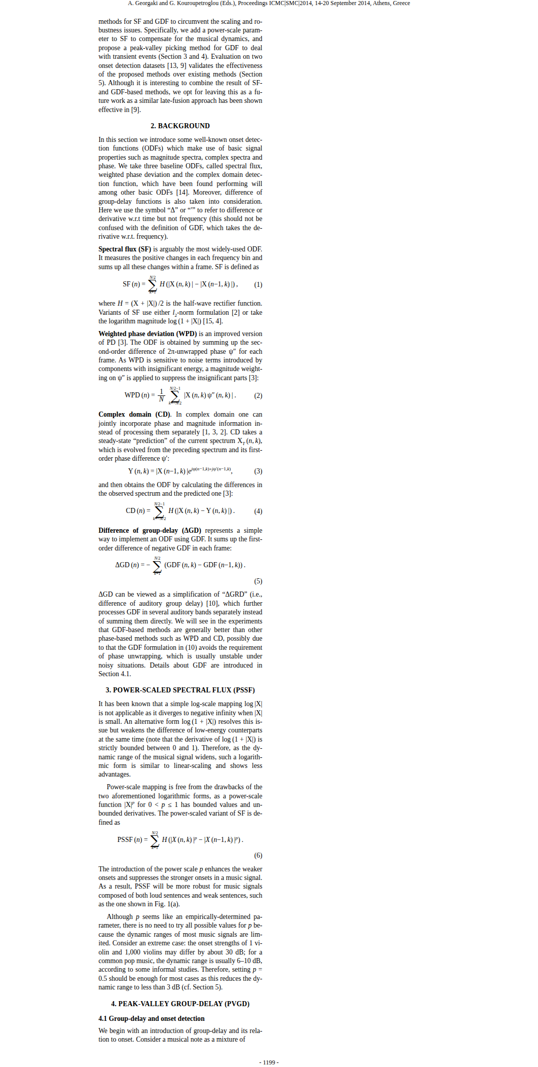A. Georgaki and G. Kouroupetroglou (Eds.), Proceedings ICMC|SMC|2014, 14-20 September 2014, Athens, Greece
methods for SF and GDF to circumvent the scaling and robustness issues. Specifically, we add a power-scale parameter to SF to compensate for the musical dynamics, and propose a peak-valley picking method for GDF to deal with transient events (Section 3 and 4). Evaluation on two onset detection datasets [13, 9] validates the effectiveness of the proposed methods over existing methods (Section 5). Although it is interesting to combine the result of SF- and GDF-based methods, we opt for leaving this as a future work as a similar late-fusion approach has been shown effective in [9].
2. Background
In this section we introduce some well-known onset detection functions (ODFs) which make use of basic signal properties such as magnitude spectra, complex spectra and phase. We take three baseline ODFs, called spectral flux, weighted phase deviation and the complex domain detection function, which have been found performing will among other basic ODFs [14]. Moreover, difference of group-delay functions is also taken into consideration. Here we use the symbol “Δ” or “′” to refer to difference or derivative w.r.t time but not frequency (this should not be confused with the definition of GDF, which takes the derivative w.r.t. frequency).
Spectral flux (SF) is arguably the most widely-used ODF. It measures the positive changes in each frequency bin and sums up all these changes within a frame. SF is defined as
SF (n) = N/2∑k=1 H (|X (n, k) | − |X (n−1, k) |) , (1)
where H = (X + |X|) /2 is the half-wave rectifier function. Variants of SF use either l2-norm formulation [2] or take the logarithm magnitude log (1 + |X|) [15, 4].
Weighted phase deviation (WPD) is an improved version of PD [3]. The ODF is obtained by summing up the second-order difference of 2π-unwrapped phase ψ″ for each frame. As WPD is sensitive to noise terms introduced by components with insignificant energy, a magnitude weighting on ψ″ is applied to suppress the insignificant parts [3]:
WPD (n) = 1 N N/2−1∑k=−N/2 |X (n, k) ψ″ (n, k) | . (2)
Complex domain (CD). In complex domain one can jointly incorporate phase and magnitude information instead of processing them separately [1, 3, 2]. CD takes a steady-state “prediction” of the current spectrum XT (n, k), which is evolved from the preceding spectrum and its first-order phase difference ψ′:
Y (n, k) = |X (n−1, k) |ejψ(n−1,k)+jψ′(n−1,k), (3)
and then obtains the ODF by calculating the differences in the observed spectrum and the predicted one [3]:
CD (n) = N/2−1∑k=−N/2 H (|X (n, k) − Y (n, k) |) . (4)
Difference of group-delay (ΔGD) represents a simple way to implement an ODF using GDF. It sums up the first-order difference of negative GDF in each frame:
ΔGD (n) = − N/2∑k=1 (GDF (n, k) − GDF (n−1, k)) . (5)
ΔGD can be viewed as a simplification of “ΔGRD” (i.e., difference of auditory group delay) [10], which further processes GDF in several auditory bands separately instead of summing them directly. We will see in the experiments that GDF-based methods are generally better than other phase-based methods such as WPD and CD, possibly due to that the GDF formulation in (10) avoids the requirement of phase unwrapping, which is usually unstable under noisy situations. Details about GDF are introduced in Section 4.1.
3. Power-scaled spectral flux (PSSF)
It has been known that a simple log-scale mapping log |X| is not applicable as it diverges to negative infinity when |X| is small. An alternative form log (1 + |X|) resolves this issue but weakens the difference of low-energy counterparts at the same time (note that the derivative of log (1 + |X|) is strictly bounded between 0 and 1). Therefore, as the dynamic range of the musical signal widens, such a logarithmic form is similar to linear-scaling and shows less advantages.
Power-scale mapping is free from the drawbacks of the two aforementioned logarithmic forms, as a power-scale function |X|p for 0 < p ≤ 1 has bounded values and unbounded derivatives. The power-scaled variant of SF is defined as
PSSF (n) = N/2∑k=1 H (|X (n, k) |p − |X (n−1, k) |p) . (6)
The introduction of the power scale p enhances the weaker onsets and suppresses the stronger onsets in a music signal. As a result, PSSF will be more robust for music signals composed of both loud sentences and weak sentences, such as the one shown in Fig. 1(a).
Although p seems like an empirically-determined parameter, there is no need to try all possible values for p because the dynamic ranges of most music signals are limited. Consider an extreme case: the onset strengths of 1 violin and 1,000 violins may differ by about 30 dB; for a common pop music, the dynamic range is usually 6–10 dB, according to some informal studies. Therefore, setting p = 0.5 should be enough for most cases as this reduces the dynamic range to less than 3 dB (cf. Section 5).
4. Peak-valley group-delay (PVGD)
4.1 Group-delay and onset detection
We begin with an introduction of group-delay and its relation to onset. Consider a musical note as a mixture of
- 1199 -